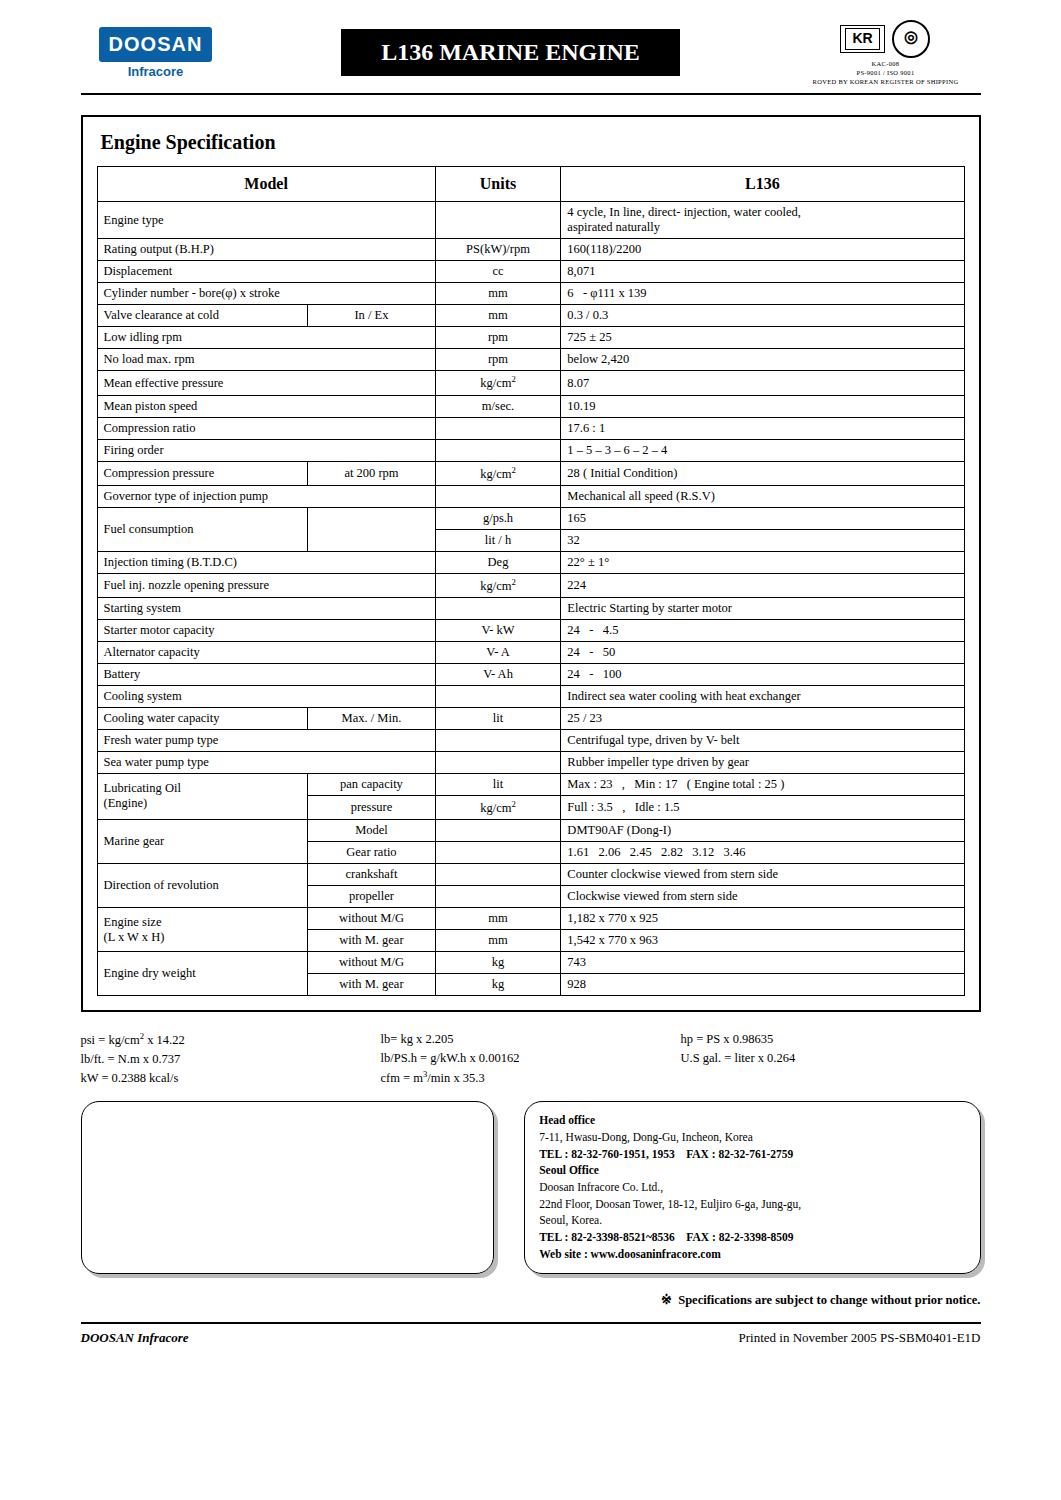DOOSAN
Infracore
L136 MARINE ENGINE
KR ◎
KAC-008
PS-9001 / ISO 9001
ROVED BY KOREAN REGISTER OF SHIPPING
Engine Specification
| Model | Units | L136 |
| --- | --- | --- |
| Engine type | | 4 cycle, In line, direct- injection, water cooled, aspirated naturally |
| Rating output (B.H.P) | PS(kW)/rpm | 160(118)/2200 |
| Displacement | cc | 8,071 |
| Cylinder number - bore(φ) x stroke | mm | 6 - φ111 x 139 |
| Valve clearance at cold | In / Ex | mm | 0.3 / 0.3 |
| Low idling rpm | rpm | 725 ± 25 |
| No load max. rpm | rpm | below 2,420 |
| Mean effective pressure | kg/cm 2 | 8.07 |
| Mean piston speed | m/sec. | 10.19 |
| Compression ratio | | 17.6 : 1 |
| Firing order | | 1 – 5 – 3 – 6 – 2 – 4 |
| Compression pressure | at 200 rpm | kg/cm 2 | 28 ( Initial Condition) |
| Governor type of injection pump | | Mechanical all speed (R.S.V) |
| Fuel consumption | | g/ps.h | 165 |
| lit / h | 32 |
| Injection timing (B.T.D.C) | Deg | 22° ± 1° |
| Fuel inj. nozzle opening pressure | kg/cm 2 | 224 |
| Starting system | | Electric Starting by starter motor |
| Starter motor capacity | V- kW | 24 - 4.5 |
| Alternator capacity | V- A | 24 - 50 |
| Battery | V- Ah | 24 - 100 |
| Cooling system | | Indirect sea water cooling with heat exchanger |
| Cooling water capacity | Max. / Min. | lit | 25 / 23 |
| Fresh water pump type | | Centrifugal type, driven by V- belt |
| Sea water pump type | | Rubber impeller type driven by gear |
| Lubricating Oil (Engine) | pan capacity | lit | Max : 23 , Min : 17 ( Engine total : 25 ) |
| pressure | kg/cm 2 | Full : 3.5 , Idle : 1.5 |
| Marine gear | Model | | DMT90AF (Dong-I) |
| Gear ratio | | 1.61 2.06 2.45 2.82 3.12 3.46 |
| Direction of revolution | crankshaft | | Counter clockwise viewed from stern side |
| propeller | | Clockwise viewed from stern side |
| Engine size (L x W x H) | without M/G | mm | 1,182 x 770 x 925 |
| with M. gear | mm | 1,542 x 770 x 963 |
| Engine dry weight | without M/G | kg | 743 |
| with M. gear | kg | 928 |
psi = kg/cm2 x 14.22
lb/ft. = N.m x 0.737
kW = 0.2388 kcal/s
lb= kg x 2.205
lb/PS.h = g/kW.h x 0.00162
cfm = m3/min x 35.3
hp = PS x 0.98635
U.S gal. = liter x 0.264
Head office
7-11, Hwasu-Dong, Dong-Gu, Incheon, Korea
TEL : 82-32-760-1951, 1953 FAX : 82-32-761-2759
Seoul Office
Doosan Infracore Co. Ltd.,
22nd Floor, Doosan Tower, 18-12, Euljiro 6-ga, Jung-gu,
Seoul, Korea.
TEL : 82-2-3398-8521~8536 FAX : 82-2-3398-8509
Web site : www.doosaninfracore.com
※ Specifications are subject to change without prior notice.
DOOSAN Infracore
Printed in November 2005 PS-SBM0401-E1D